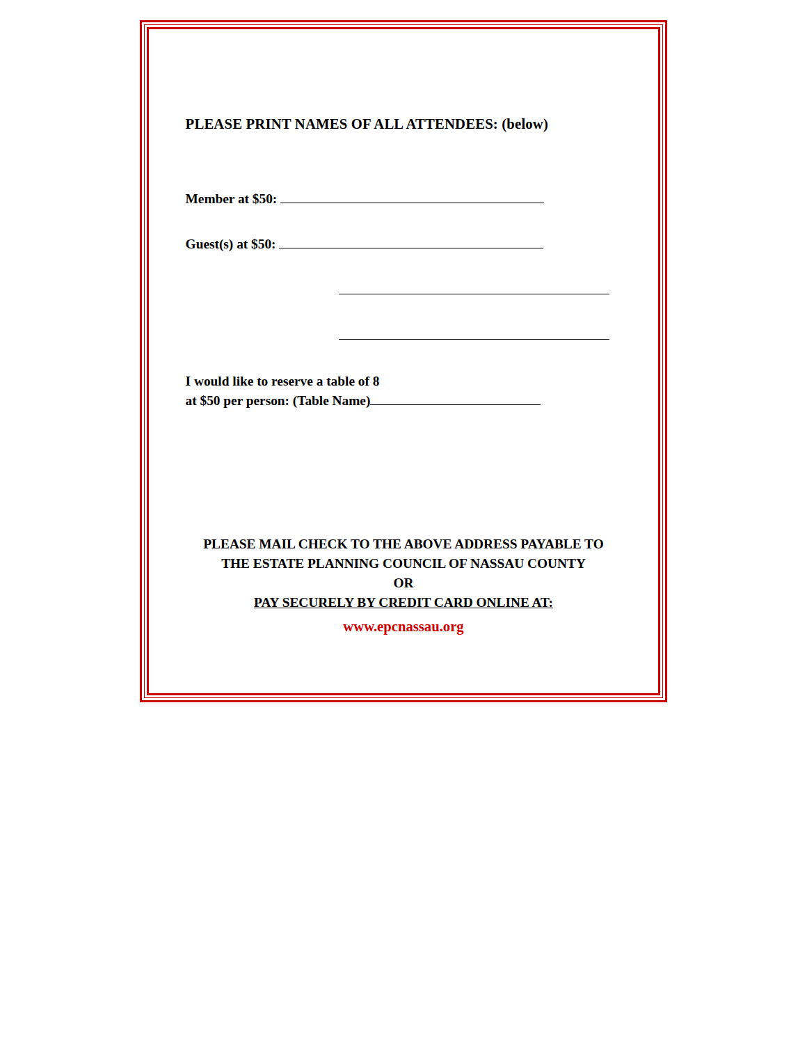PLEASE PRINT NAMES OF ALL ATTENDEES: (below)
Member at $50:
Guest(s) at $50:
I would like to reserve a table of 8
at $50 per person: (Table Name)
PLEASE MAIL CHECK TO THE ABOVE ADDRESS PAYABLE TO
THE ESTATE PLANNING COUNCIL OF NASSAU COUNTY
OR
PAY SECURELY BY CREDIT CARD ONLINE AT: www.epcnassau.org